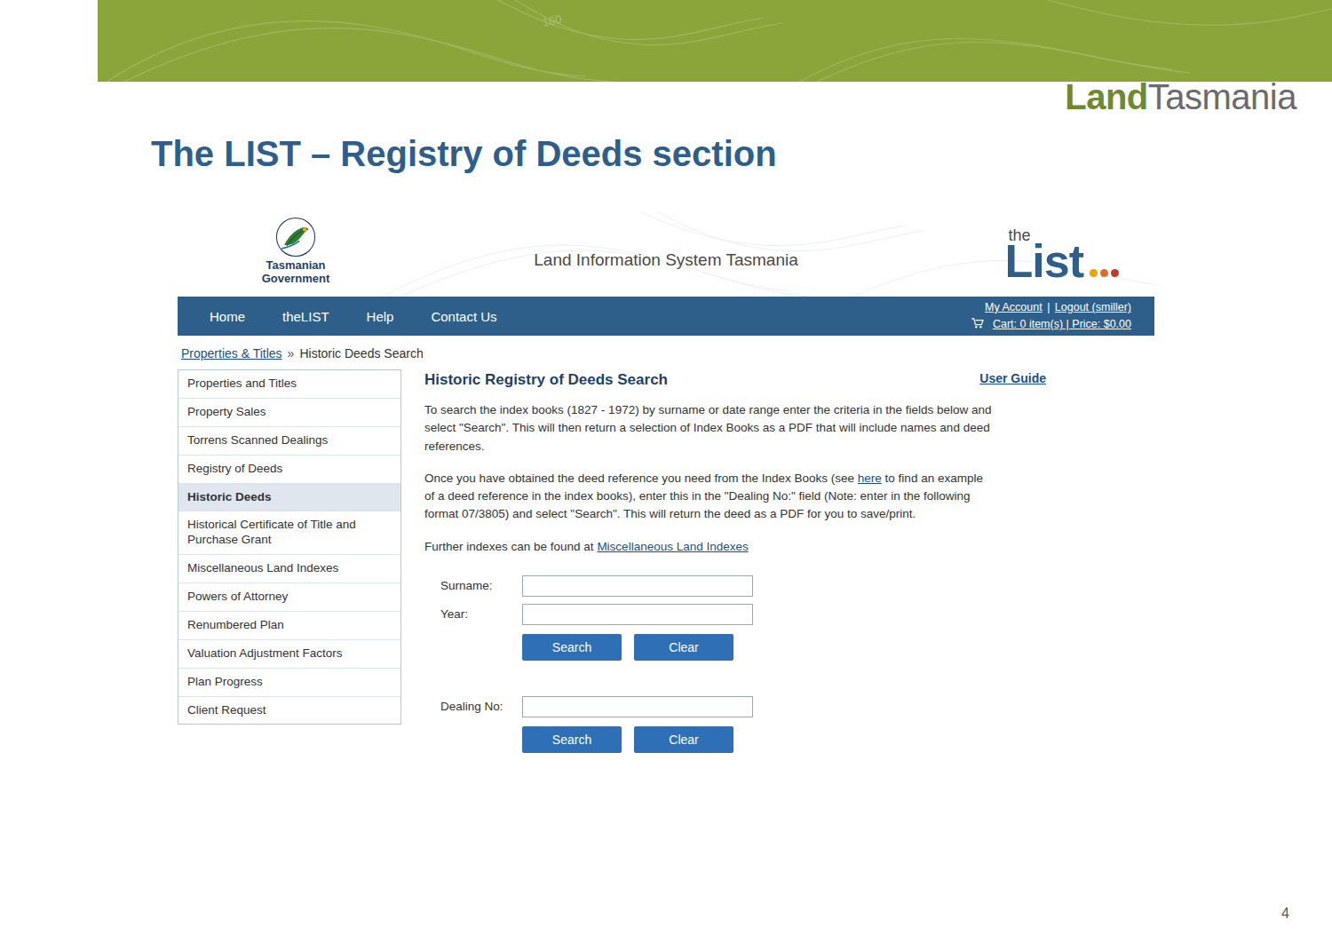160
Land Tasmania
The LIST – Registry of Deeds section
Tasmanian
Government
Land Information System Tasmania
the List
Home theLIST Help Contact Us
My Account | Logout (smiller) Cart: 0 item(s) | Price: $0.00
Properties & Titles»Historic Deeds Search
Properties and Titles
Property Sales
Torrens Scanned Dealings
Registry of Deeds
Historic Deeds
Historical Certificate of Title and Purchase Grant
Miscellaneous Land Indexes
Powers of Attorney
Renumbered Plan
Valuation Adjustment Factors
Plan Progress
Client Request
User Guide
Historic Registry of Deeds Search
To search the index books (1827 - 1972) by surname or date range enter the criteria in the fields below and select "Search". This will then return a selection of Index Books as a PDF that will include names and deed references.
Once you have obtained the deed reference you need from the Index Books (see here to find an example of a deed reference in the index books), enter this in the "Dealing No:" field (Note: enter in the following format 07/3805) and select "Search". This will return the deed as a PDF for you to save/print.
Further indexes can be found at Miscellaneous Land Indexes
Surname:
Year:
Search Clear
Dealing No:
Search Clear
4